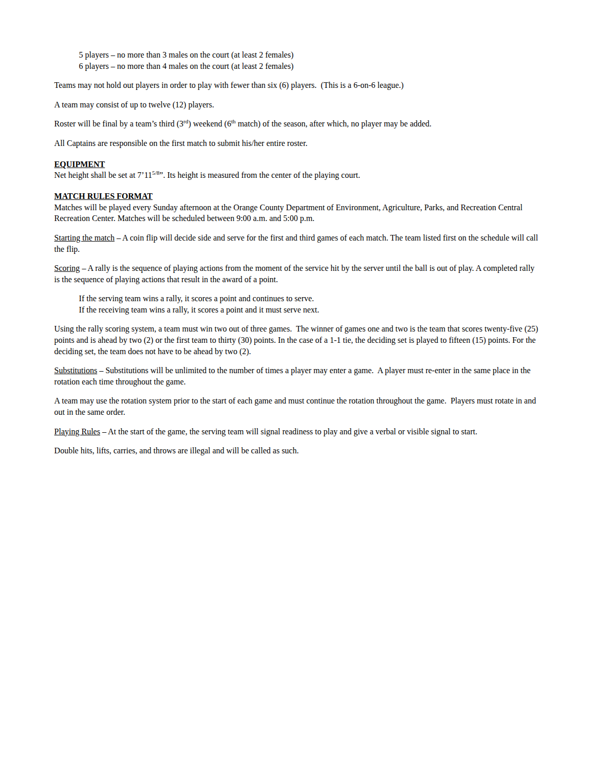5 players – no more than 3 males on the court (at least 2 females)
6 players – no more than 4 males on the court (at least 2 females)
Teams may not hold out players in order to play with fewer than six (6) players. (This is a 6-on-6 league.)
A team may consist of up to twelve (12) players.
Roster will be final by a team’s third (3rd) weekend (6th match) of the season, after which, no player may be added.
All Captains are responsible on the first match to submit his/her entire roster.
EQUIPMENT
Net height shall be set at 7’115/8”. Its height is measured from the center of the playing court.
MATCH RULES FORMAT
Matches will be played every Sunday afternoon at the Orange County Department of Environment, Agriculture, Parks, and Recreation Central Recreation Center. Matches will be scheduled between 9:00 a.m. and 5:00 p.m.
Starting the match – A coin flip will decide side and serve for the first and third games of each match. The team listed first on the schedule will call the flip.
Scoring – A rally is the sequence of playing actions from the moment of the service hit by the server until the ball is out of play. A completed rally is the sequence of playing actions that result in the award of a point.
If the serving team wins a rally, it scores a point and continues to serve.
If the receiving team wins a rally, it scores a point and it must serve next.
Using the rally scoring system, a team must win two out of three games. The winner of games one and two is the team that scores twenty-five (25) points and is ahead by two (2) or the first team to thirty (30) points. In the case of a 1-1 tie, the deciding set is played to fifteen (15) points. For the deciding set, the team does not have to be ahead by two (2).
Substitutions – Substitutions will be unlimited to the number of times a player may enter a game. A player must re-enter in the same place in the rotation each time throughout the game.
A team may use the rotation system prior to the start of each game and must continue the rotation throughout the game. Players must rotate in and out in the same order.
Playing Rules – At the start of the game, the serving team will signal readiness to play and give a verbal or visible signal to start.
Double hits, lifts, carries, and throws are illegal and will be called as such.